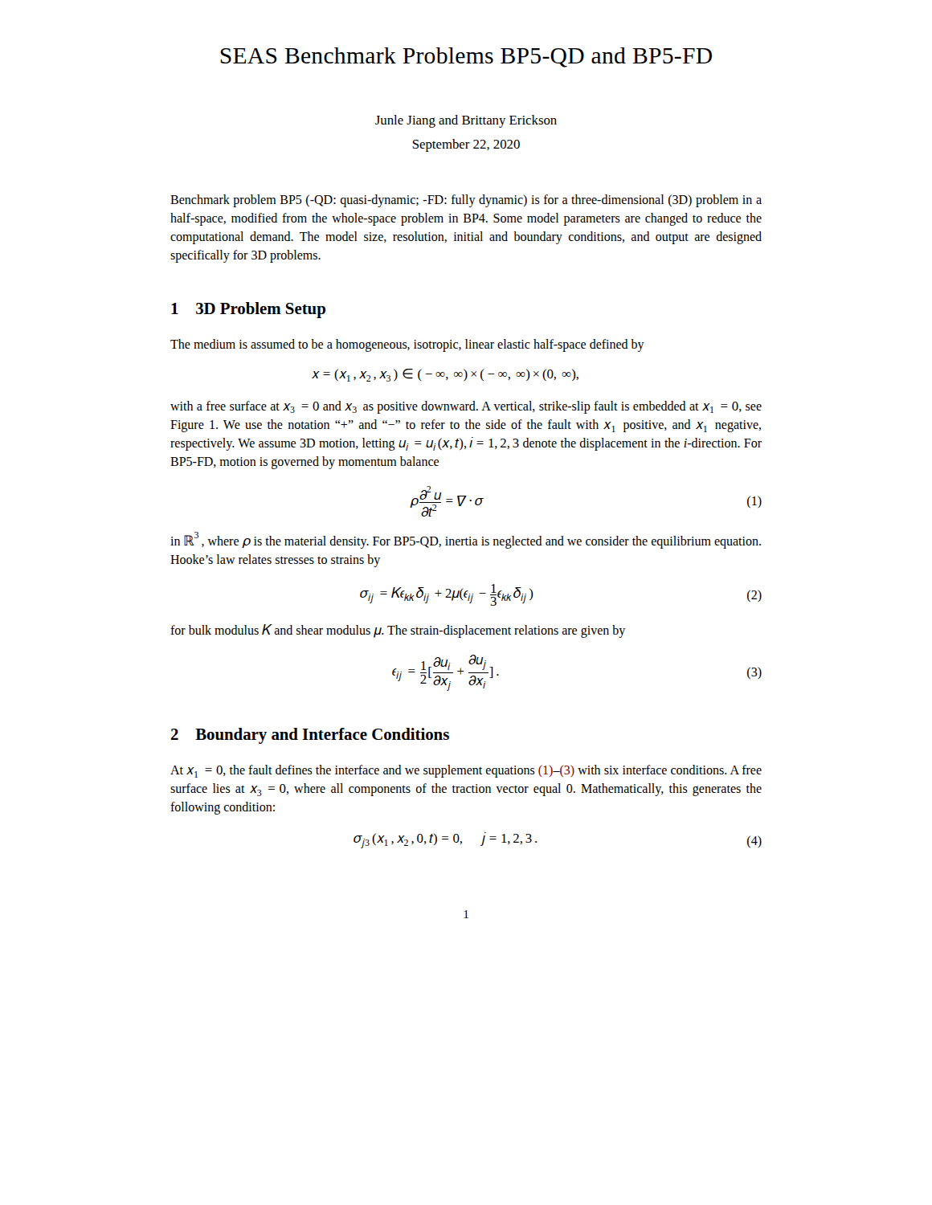SEAS Benchmark Problems BP5-QD and BP5-FD
Junle Jiang and Brittany Erickson
September 22, 2020
Benchmark problem BP5 (-QD: quasi-dynamic; -FD: fully dynamic) is for a three-dimensional (3D) problem in a half-space, modified from the whole-space problem in BP4. Some model parameters are changed to reduce the computational demand. The model size, resolution, initial and boundary conditions, and output are designed specifically for 3D problems.
13D Problem Setup
The medium is assumed to be a homogeneous, isotropic, linear elastic half-space defined by
x = (x1,x2,x3) ∈ (−∞,∞) × (−∞,∞) × (0,∞) ,
with a free surface at x3=0 and x3 as positive downward. A vertical, strike-slip fault is embedded at x1=0, see Figure 1. We use the notation “+” and “−” to refer to the side of the fault with x1 positive, and x1 negative, respectively. We assume 3D motion, letting ui=ui(x,t),i=1,2,3 denote the displacement in the i-direction. For BP5-FD, motion is governed by momentum balance
ρ ∂2u ∂t2 = ∇ ⋅ σ
(1)
in ℝ3, where ρ is the material density. For BP5-QD, inertia is neglected and we consider the equilibrium equation. Hooke’s law relates stresses to strains by
σij = Kϵkkδij + 2μ ( ϵij − 13 ϵkk δij )
(2)
for bulk modulus K and shear modulus μ. The strain-displacement relations are given by
ϵij = 12 [ ∂ui ∂xj + ∂uj ∂xi ] .
(3)
2 Boundary and Interface Conditions
At x1=0, the fault defines the interface and we supplement equations (1)–(3) with six interface conditions. A free surface lies at x3=0, where all components of the traction vector equal 0. Mathematically, this generates the following condition:
σj3 (x1,x2,0,t) =0, j=1,2,3.
(4)
1